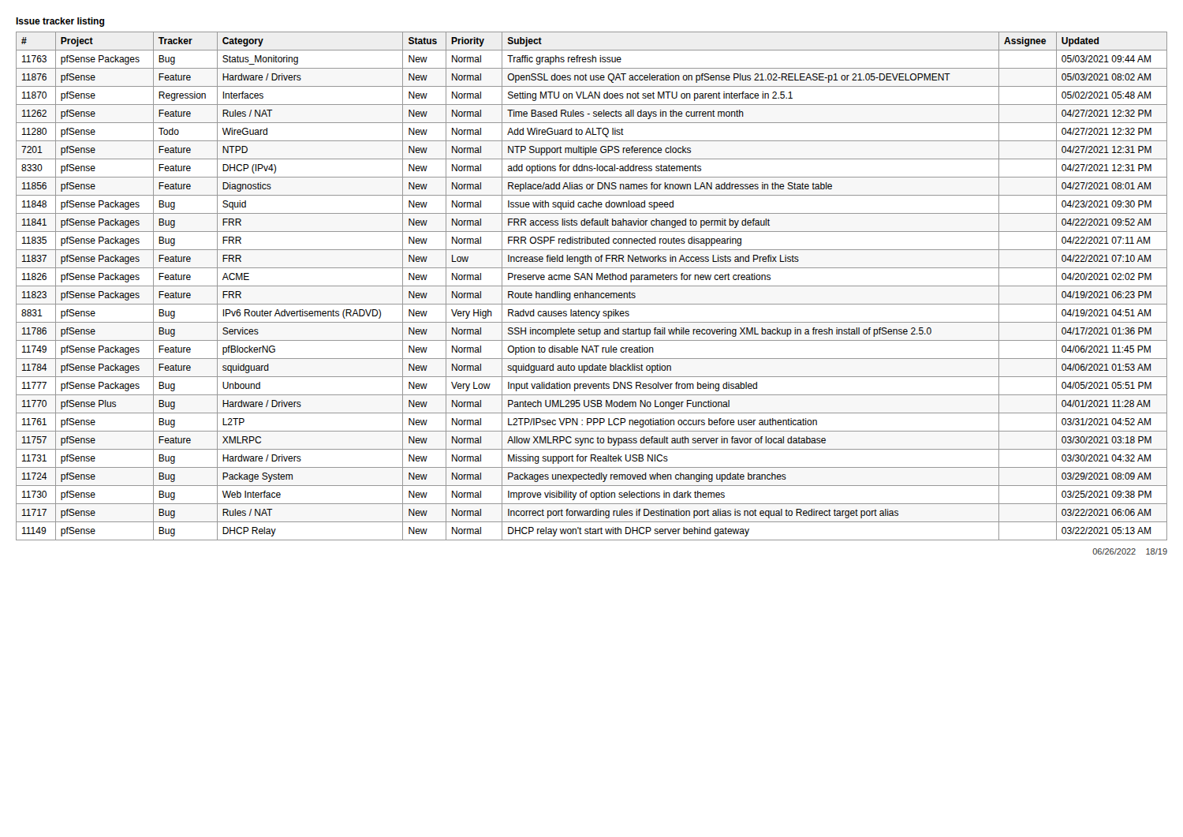Issue tracker listing
| # | Project | Tracker | Category | Status | Priority | Subject | Assignee | Updated |
| --- | --- | --- | --- | --- | --- | --- | --- | --- |
| 11763 | pfSense Packages | Bug | Status_Monitoring | New | Normal | Traffic graphs refresh issue | | 05/03/2021 09:44 AM |
| 11876 | pfSense | Feature | Hardware / Drivers | New | Normal | OpenSSL does not use QAT acceleration on pfSense Plus 21.02-RELEASE-p1 or 21.05-DEVELOPMENT | | 05/03/2021 08:02 AM |
| 11870 | pfSense | Regression | Interfaces | New | Normal | Setting MTU on VLAN does not set MTU on parent interface in 2.5.1 | | 05/02/2021 05:48 AM |
| 11262 | pfSense | Feature | Rules / NAT | New | Normal | Time Based Rules - selects all days in the current month | | 04/27/2021 12:32 PM |
| 11280 | pfSense | Todo | WireGuard | New | Normal | Add WireGuard to ALTQ list | | 04/27/2021 12:32 PM |
| 7201 | pfSense | Feature | NTPD | New | Normal | NTP Support multiple GPS reference clocks | | 04/27/2021 12:31 PM |
| 8330 | pfSense | Feature | DHCP (IPv4) | New | Normal | add options for ddns-local-address statements | | 04/27/2021 12:31 PM |
| 11856 | pfSense | Feature | Diagnostics | New | Normal | Replace/add Alias or DNS names for known LAN addresses in the State table | | 04/27/2021 08:01 AM |
| 11848 | pfSense Packages | Bug | Squid | New | Normal | Issue with squid cache download speed | | 04/23/2021 09:30 PM |
| 11841 | pfSense Packages | Bug | FRR | New | Normal | FRR access lists default bahavior changed to permit by default | | 04/22/2021 09:52 AM |
| 11835 | pfSense Packages | Bug | FRR | New | Normal | FRR OSPF redistributed connected routes disappearing | | 04/22/2021 07:11 AM |
| 11837 | pfSense Packages | Feature | FRR | New | Low | Increase field length of FRR Networks in Access Lists and Prefix Lists | | 04/22/2021 07:10 AM |
| 11826 | pfSense Packages | Feature | ACME | New | Normal | Preserve acme SAN Method parameters for new cert creations | | 04/20/2021 02:02 PM |
| 11823 | pfSense Packages | Feature | FRR | New | Normal | Route handling enhancements | | 04/19/2021 06:23 PM |
| 8831 | pfSense | Bug | IPv6 Router Advertisements (RADVD) | New | Very High | Radvd causes latency spikes | | 04/19/2021 04:51 AM |
| 11786 | pfSense | Bug | Services | New | Normal | SSH incomplete setup and startup fail while recovering XML backup in a fresh install of pfSense 2.5.0 | | 04/17/2021 01:36 PM |
| 11749 | pfSense Packages | Feature | pfBlockerNG | New | Normal | Option to disable NAT rule creation | | 04/06/2021 11:45 PM |
| 11784 | pfSense Packages | Feature | squidguard | New | Normal | squidguard auto update blacklist option | | 04/06/2021 01:53 AM |
| 11777 | pfSense Packages | Bug | Unbound | New | Very Low | Input validation prevents DNS Resolver from being disabled | | 04/05/2021 05:51 PM |
| 11770 | pfSense Plus | Bug | Hardware / Drivers | New | Normal | Pantech UML295 USB Modem No Longer Functional | | 04/01/2021 11:28 AM |
| 11761 | pfSense | Bug | L2TP | New | Normal | L2TP/IPsec VPN : PPP LCP negotiation occurs before user authentication | | 03/31/2021 04:52 AM |
| 11757 | pfSense | Feature | XMLRPC | New | Normal | Allow XMLRPC sync to bypass default auth server in favor of local database | | 03/30/2021 03:18 PM |
| 11731 | pfSense | Bug | Hardware / Drivers | New | Normal | Missing support for Realtek USB NICs | | 03/30/2021 04:32 AM |
| 11724 | pfSense | Bug | Package System | New | Normal | Packages unexpectedly removed when changing update branches | | 03/29/2021 08:09 AM |
| 11730 | pfSense | Bug | Web Interface | New | Normal | Improve visibility of option selections in dark themes | | 03/25/2021 09:38 PM |
| 11717 | pfSense | Bug | Rules / NAT | New | Normal | Incorrect port forwarding rules if Destination port alias is not equal to Redirect target port alias | | 03/22/2021 06:06 AM |
| 11149 | pfSense | Bug | DHCP Relay | New | Normal | DHCP relay won't start with DHCP server behind gateway | | 03/22/2021 05:13 AM |
06/26/2022 18/19